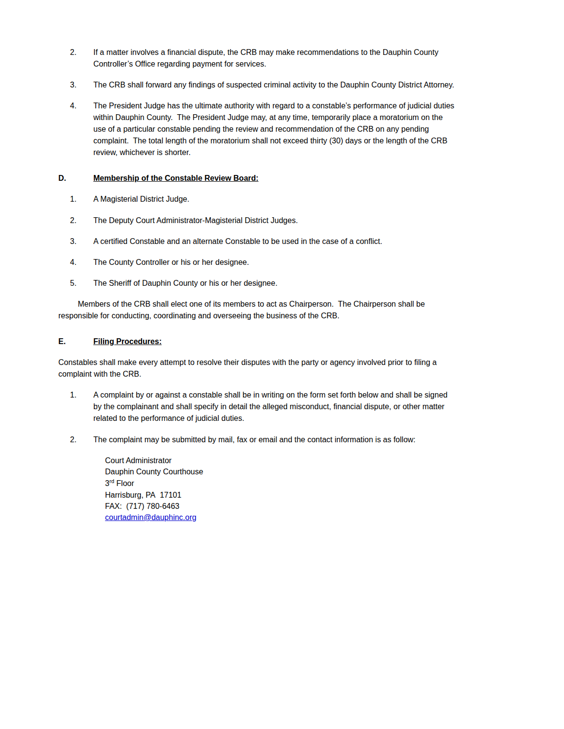2.
If a matter involves a financial dispute, the CRB may make recommendations to the Dauphin County Controller’s Office regarding payment for services.
3.
The CRB shall forward any findings of suspected criminal activity to the Dauphin County District Attorney.
4.
The President Judge has the ultimate authority with regard to a constable’s performance of judicial duties within Dauphin County. The President Judge may, at any time, temporarily place a moratorium on the use of a particular constable pending the review and recommendation of the CRB on any pending complaint. The total length of the moratorium shall not exceed thirty (30) days or the length of the CRB review, whichever is shorter.
D.
Membership of the Constable Review Board:
1.
A Magisterial District Judge.
2.
The Deputy Court Administrator-Magisterial District Judges.
3.
A certified Constable and an alternate Constable to be used in the case of a conflict.
4.
The County Controller or his or her designee.
5.
The Sheriff of Dauphin County or his or her designee.
Members of the CRB shall elect one of its members to act as Chairperson. The Chairperson shall be responsible for conducting, coordinating and overseeing the business of the CRB.
E.
Filing Procedures:
Constables shall make every attempt to resolve their disputes with the party or agency involved prior to filing a complaint with the CRB.
1.
A complaint by or against a constable shall be in writing on the form set forth below and shall be signed by the complainant and shall specify in detail the alleged misconduct, financial dispute, or other matter related to the performance of judicial duties.
2.
The complaint may be submitted by mail, fax or email and the contact information is as follow:
Court Administrator
Dauphin County Courthouse
3rd Floor
Harrisburg, PA 17101
FAX: (717) 780-6463
courtadmin@dauphinc.org